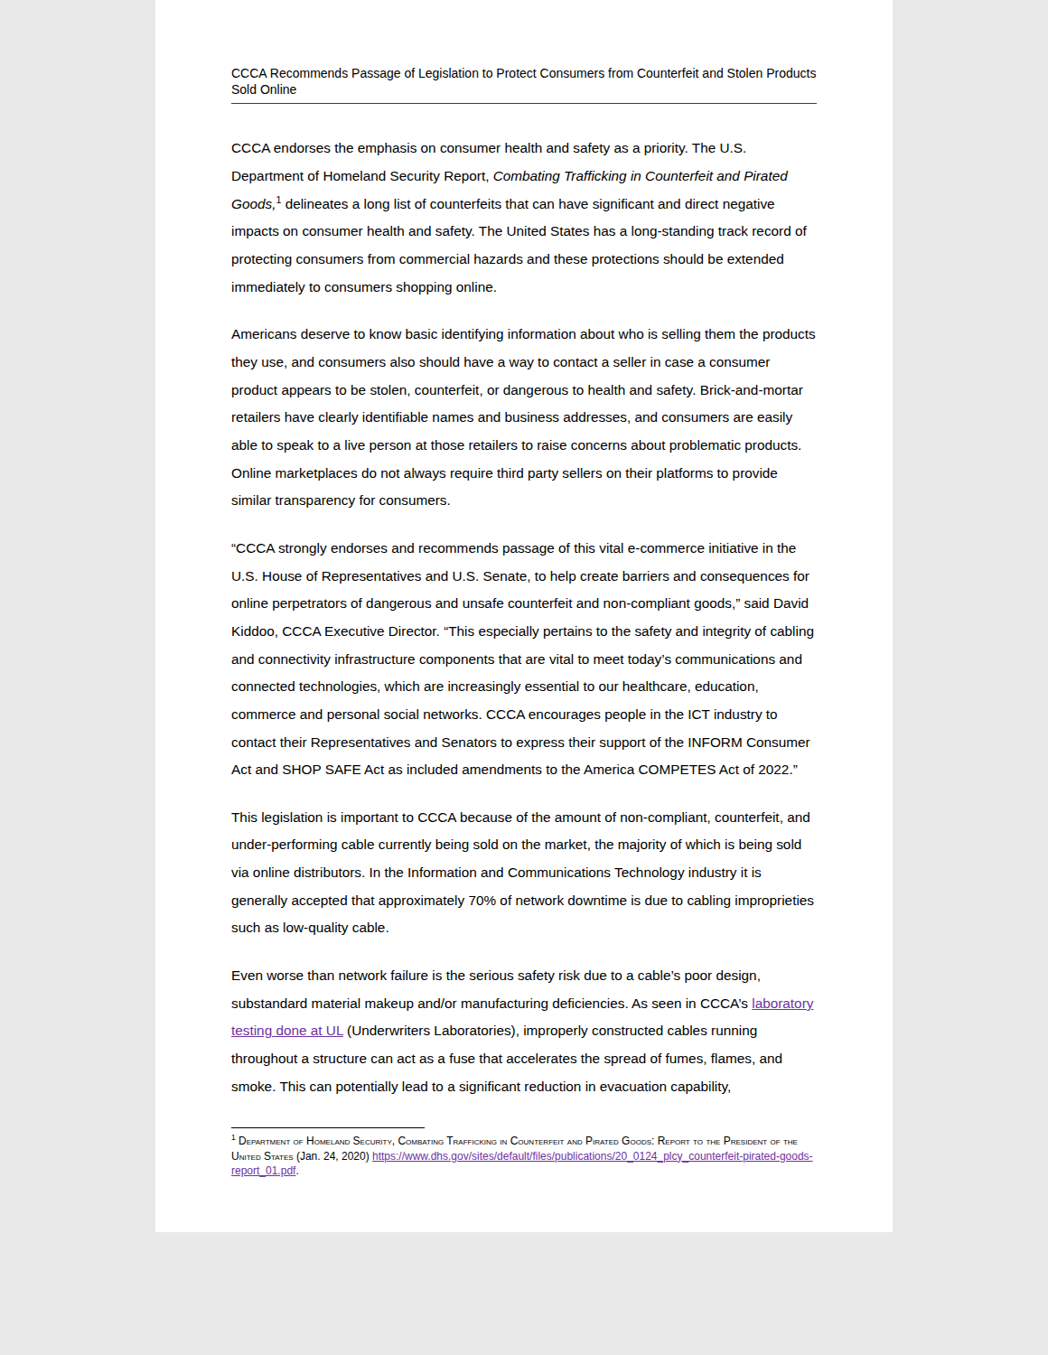CCCA Recommends Passage of Legislation to Protect Consumers from Counterfeit and Stolen Products Sold Online
CCCA endorses the emphasis on consumer health and safety as a priority. The U.S. Department of Homeland Security Report, Combating Trafficking in Counterfeit and Pirated Goods,1 delineates a long list of counterfeits that can have significant and direct negative impacts on consumer health and safety. The United States has a long-standing track record of protecting consumers from commercial hazards and these protections should be extended immediately to consumers shopping online.
Americans deserve to know basic identifying information about who is selling them the products they use, and consumers also should have a way to contact a seller in case a consumer product appears to be stolen, counterfeit, or dangerous to health and safety. Brick-and-mortar retailers have clearly identifiable names and business addresses, and consumers are easily able to speak to a live person at those retailers to raise concerns about problematic products. Online marketplaces do not always require third party sellers on their platforms to provide similar transparency for consumers.
“CCCA strongly endorses and recommends passage of this vital e-commerce initiative in the U.S. House of Representatives and U.S. Senate, to help create barriers and consequences for online perpetrators of dangerous and unsafe counterfeit and non-compliant goods,” said David Kiddoo, CCCA Executive Director. “This especially pertains to the safety and integrity of cabling and connectivity infrastructure components that are vital to meet today’s communications and connected technologies, which are increasingly essential to our healthcare, education, commerce and personal social networks. CCCA encourages people in the ICT industry to contact their Representatives and Senators to express their support of the INFORM Consumer Act and SHOP SAFE Act as included amendments to the America COMPETES Act of 2022.”
This legislation is important to CCCA because of the amount of non-compliant, counterfeit, and under-performing cable currently being sold on the market, the majority of which is being sold via online distributors. In the Information and Communications Technology industry it is generally accepted that approximately 70% of network downtime is due to cabling improprieties such as low-quality cable.
Even worse than network failure is the serious safety risk due to a cable’s poor design, substandard material makeup and/or manufacturing deficiencies. As seen in CCCA’s laboratory testing done at UL (Underwriters Laboratories), improperly constructed cables running throughout a structure can act as a fuse that accelerates the spread of fumes, flames, and smoke. This can potentially lead to a significant reduction in evacuation capability,
1 Department of Homeland Security, Combating Trafficking in Counterfeit and Pirated Goods: Report to the President of the United States (Jan. 24, 2020) https://www.dhs.gov/sites/default/files/publications/20_0124_plcy_counterfeit-pirated-goods-report_01.pdf.